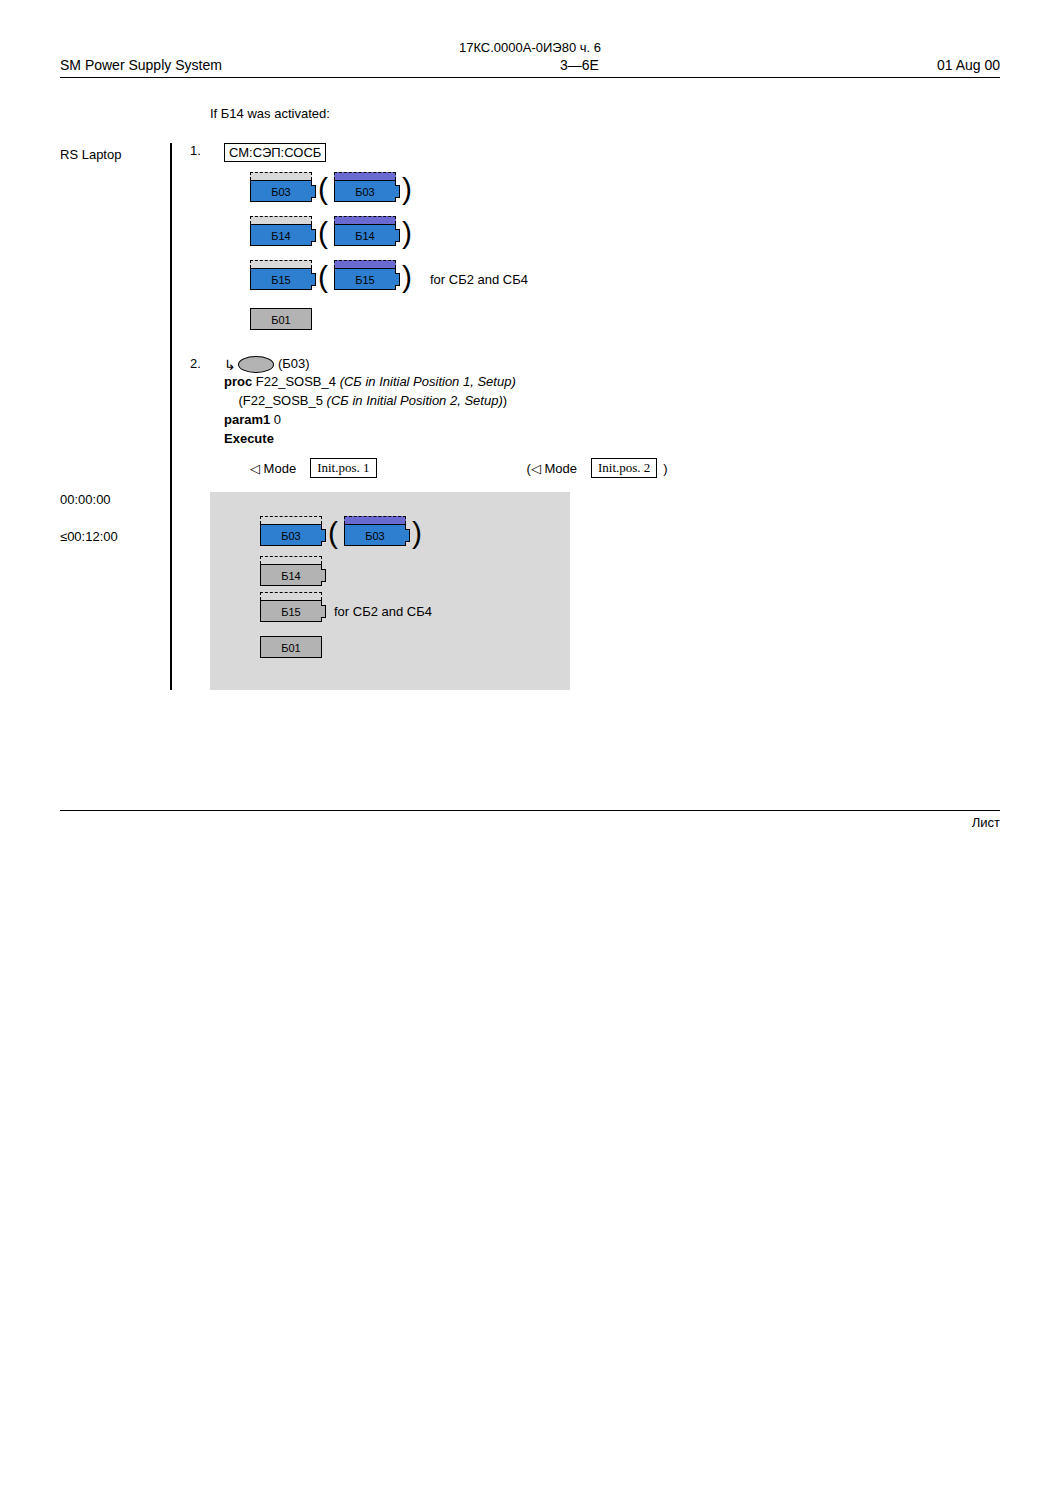17КС.0000А-0ИЭ80 ч. 6
SM Power Supply System
3—6E
01 Aug 00
If Б14 was activated:
RS Laptop
00:00:00
≤00:12:00
1.
СМ:СЭП:СОСБ
Б03 ( Б03 )
Б14 ( Б14 )
Б15 ( Б15 ) for СБ2 and СБ4
Б01
2.
↳ (Б03)
proc F22_SOSB_4 (СБ in Initial Position 1, Setup)
(F22_SOSB_5 (СБ in Initial Position 2, Setup))
param1 0
Execute
◁ Mode Init.pos. 1 (◁ Mode Init.pos. 2 )
Б03 ( Б03 )
Б14
Б15 for СБ2 and СБ4
Б01
Лист